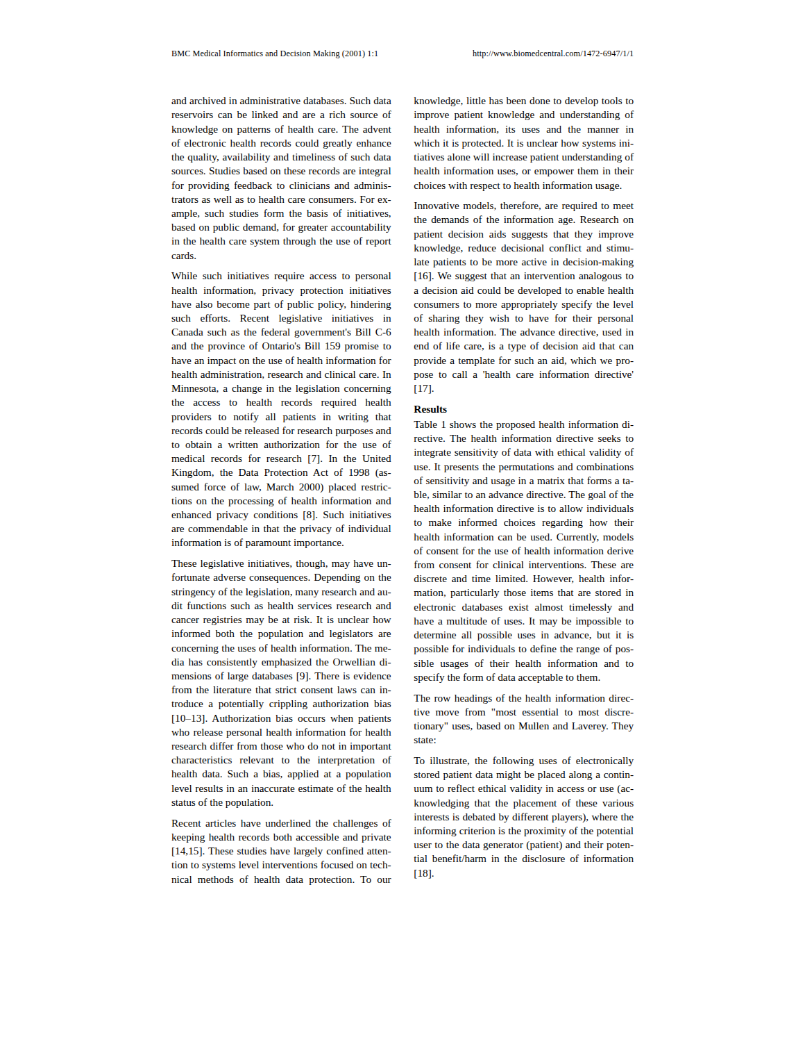BMC Medical Informatics and Decision Making (2001) 1:1 http://www.biomedcentral.com/1472-6947/1/1
and archived in administrative databases. Such data reservoirs can be linked and are a rich source of knowledge on patterns of health care. The advent of electronic health records could greatly enhance the quality, availability and timeliness of such data sources. Studies based on these records are integral for providing feedback to clinicians and administrators as well as to health care consumers. For example, such studies form the basis of initiatives, based on public demand, for greater accountability in the health care system through the use of report cards.
While such initiatives require access to personal health information, privacy protection initiatives have also become part of public policy, hindering such efforts. Recent legislative initiatives in Canada such as the federal government's Bill C-6 and the province of Ontario's Bill 159 promise to have an impact on the use of health information for health administration, research and clinical care. In Minnesota, a change in the legislation concerning the access to health records required health providers to notify all patients in writing that records could be released for research purposes and to obtain a written authorization for the use of medical records for research [7]. In the United Kingdom, the Data Protection Act of 1998 (assumed force of law, March 2000) placed restrictions on the processing of health information and enhanced privacy conditions [8]. Such initiatives are commendable in that the privacy of individual information is of paramount importance.
These legislative initiatives, though, may have unfortunate adverse consequences. Depending on the stringency of the legislation, many research and audit functions such as health services research and cancer registries may be at risk. It is unclear how informed both the population and legislators are concerning the uses of health information. The media has consistently emphasized the Orwellian dimensions of large databases [9]. There is evidence from the literature that strict consent laws can introduce a potentially crippling authorization bias [10–13]. Authorization bias occurs when patients who release personal health information for health research differ from those who do not in important characteristics relevant to the interpretation of health data. Such a bias, applied at a population level results in an inaccurate estimate of the health status of the population.
Recent articles have underlined the challenges of keeping health records both accessible and private [14,15]. These studies have largely confined attention to systems level interventions focused on technical methods of health data protection. To our knowledge, little has been done to develop tools to improve patient knowledge and understanding of health information, its uses and the manner in which it is protected. It is unclear how systems initiatives alone will increase patient understanding of health information uses, or empower them in their choices with respect to health information usage.
Innovative models, therefore, are required to meet the demands of the information age. Research on patient decision aids suggests that they improve knowledge, reduce decisional conflict and stimulate patients to be more active in decision-making [16]. We suggest that an intervention analogous to a decision aid could be developed to enable health consumers to more appropriately specify the level of sharing they wish to have for their personal health information. The advance directive, used in end of life care, is a type of decision aid that can provide a template for such an aid, which we propose to call a 'health care information directive' [17].
Results
Table 1 shows the proposed health information directive. The health information directive seeks to integrate sensitivity of data with ethical validity of use. It presents the permutations and combinations of sensitivity and usage in a matrix that forms a table, similar to an advance directive. The goal of the health information directive is to allow individuals to make informed choices regarding how their health information can be used. Currently, models of consent for the use of health information derive from consent for clinical interventions. These are discrete and time limited. However, health information, particularly those items that are stored in electronic databases exist almost timelessly and have a multitude of uses. It may be impossible to determine all possible uses in advance, but it is possible for individuals to define the range of possible usages of their health information and to specify the form of data acceptable to them.
The row headings of the health information directive move from "most essential to most discretionary" uses, based on Mullen and Laverey. They state:
To illustrate, the following uses of electronically stored patient data might be placed along a continuum to reflect ethical validity in access or use (acknowledging that the placement of these various interests is debated by different players), where the informing criterion is the proximity of the potential user to the data generator (patient) and their potential benefit/harm in the disclosure of information [18].